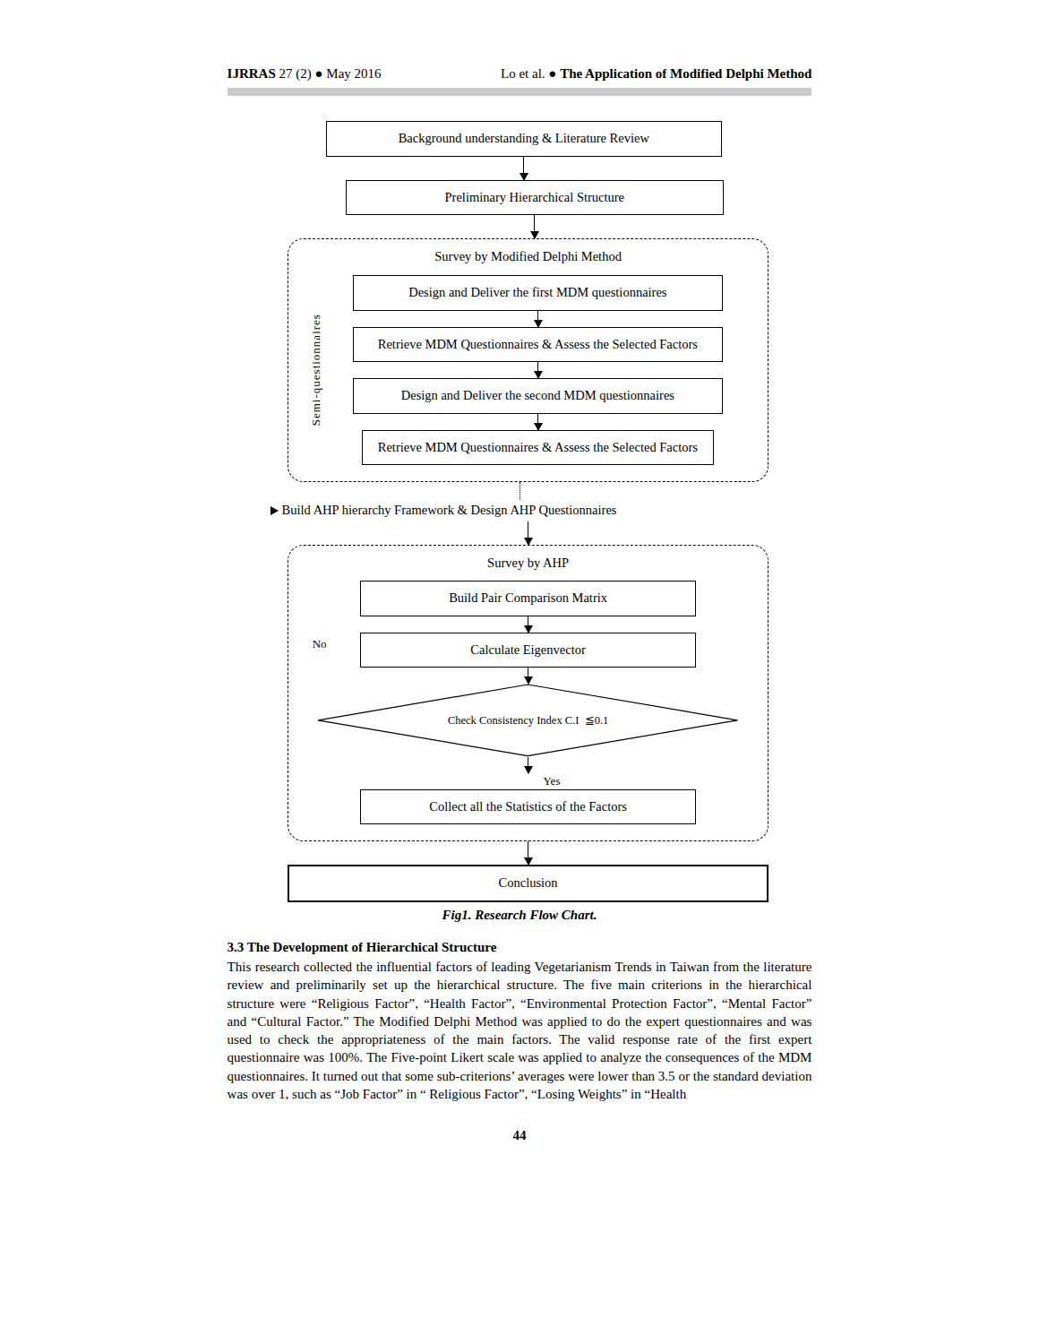IJRRAS 27 (2) ● May 2016
Lo et al. ● The Application of Modified Delphi Method
Background understanding & Literature Review
Preliminary Hierarchical Structure
Survey by Modified Delphi Method
Semi-questionnaires
Design and Deliver the first MDM questionnaires
Retrieve MDM Questionnaires & Assess the Selected Factors
Design and Deliver the second MDM questionnaires
Retrieve MDM Questionnaires & Assess the Selected Factors
Build AHP hierarchy Framework & Design AHP Questionnaires
No
Survey by AHP
Build Pair Comparison Matrix
Calculate Eigenvector
Check Consistency Index C.I ≦0.1
Yes
Collect all the Statistics of the Factors
Conclusion
Fig1. Research Flow Chart.
3.3 The Development of Hierarchical Structure
This research collected the influential factors of leading Vegetarianism Trends in Taiwan from the literature review and preliminarily set up the hierarchical structure. The five main criterions in the hierarchical structure were “Religious Factor”, “Health Factor”, “Environmental Protection Factor”, “Mental Factor” and “Cultural Factor.” The Modified Delphi Method was applied to do the expert questionnaires and was used to check the appropriateness of the main factors. The valid response rate of the first expert questionnaire was 100%. The Five-point Likert scale was applied to analyze the consequences of the MDM questionnaires. It turned out that some sub-criterions’ averages were lower than 3.5 or the standard deviation was over 1, such as “Job Factor” in “ Religious Factor”, “Losing Weights” in “Health
44